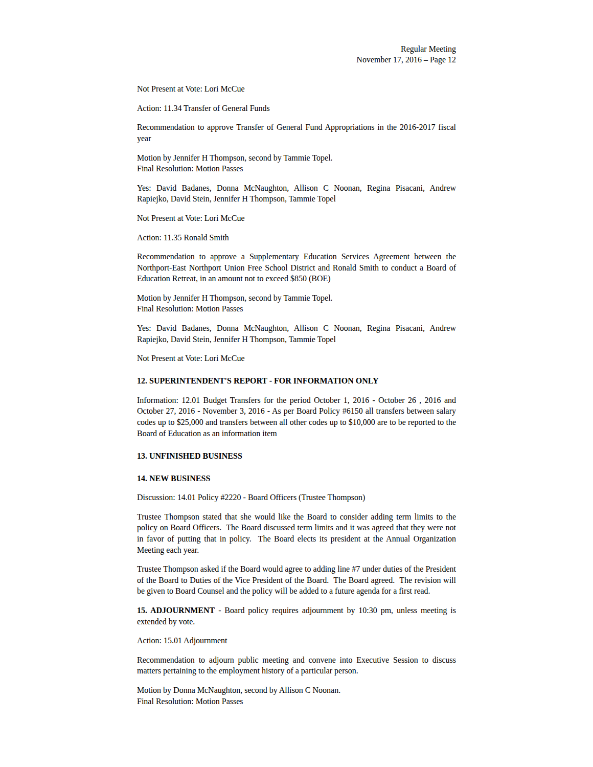Regular Meeting
November 17, 2016 – Page 12
Not Present at Vote: Lori McCue
Action: 11.34 Transfer of General Funds
Recommendation to approve Transfer of General Fund Appropriations in the 2016-2017 fiscal year
Motion by Jennifer H Thompson, second by Tammie Topel.
Final Resolution: Motion Passes
Yes: David Badanes, Donna McNaughton, Allison C Noonan, Regina Pisacani, Andrew Rapiejko, David Stein, Jennifer H Thompson, Tammie Topel
Not Present at Vote: Lori McCue
Action: 11.35 Ronald Smith
Recommendation to approve a Supplementary Education Services Agreement between the Northport-East Northport Union Free School District and Ronald Smith to conduct a Board of Education Retreat, in an amount not to exceed $850 (BOE)
Motion by Jennifer H Thompson, second by Tammie Topel.
Final Resolution: Motion Passes
Yes: David Badanes, Donna McNaughton, Allison C Noonan, Regina Pisacani, Andrew Rapiejko, David Stein, Jennifer H Thompson, Tammie Topel
Not Present at Vote: Lori McCue
12. SUPERINTENDENT'S REPORT - FOR INFORMATION ONLY
Information: 12.01 Budget Transfers for the period October 1, 2016 - October 26 , 2016 and October 27, 2016 - November 3, 2016 - As per Board Policy #6150 all transfers between salary codes up to $25,000 and transfers between all other codes up to $10,000 are to be reported to the Board of Education as an information item
13. UNFINISHED BUSINESS
14. NEW BUSINESS
Discussion: 14.01 Policy #2220 - Board Officers (Trustee Thompson)
Trustee Thompson stated that she would like the Board to consider adding term limits to the policy on Board Officers. The Board discussed term limits and it was agreed that they were not in favor of putting that in policy. The Board elects its president at the Annual Organization Meeting each year.
Trustee Thompson asked if the Board would agree to adding line #7 under duties of the President of the Board to Duties of the Vice President of the Board. The Board agreed. The revision will be given to Board Counsel and the policy will be added to a future agenda for a first read.
15. ADJOURNMENT - Board policy requires adjournment by 10:30 pm, unless meeting is extended by vote.
Action: 15.01 Adjournment
Recommendation to adjourn public meeting and convene into Executive Session to discuss matters pertaining to the employment history of a particular person.
Motion by Donna McNaughton, second by Allison C Noonan.
Final Resolution: Motion Passes